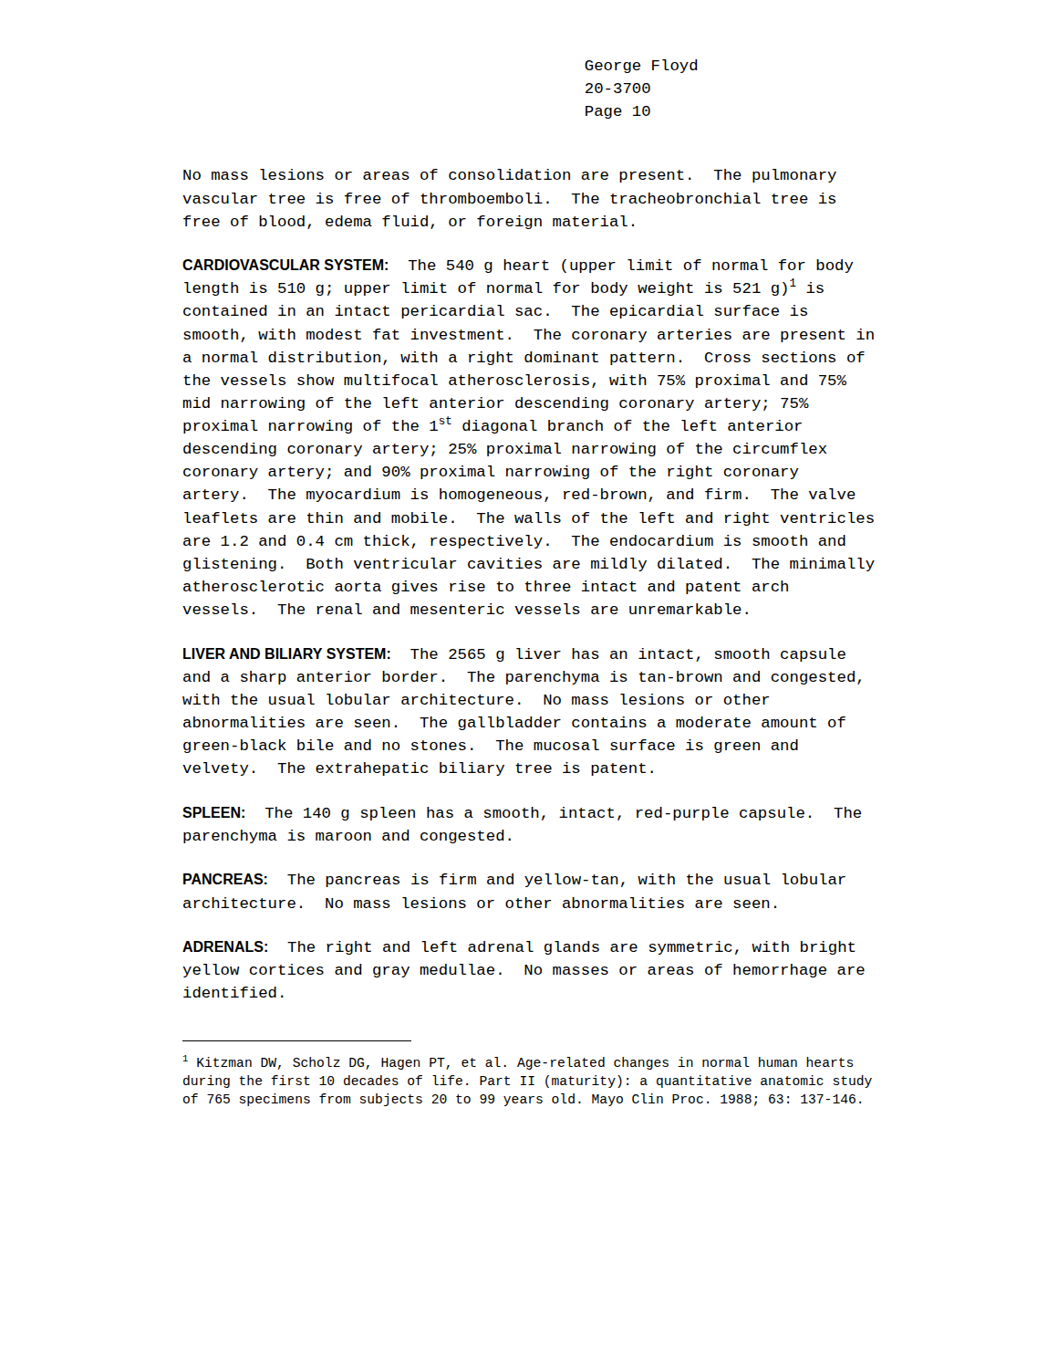George Floyd 20-3700 Page 10
No mass lesions or areas of consolidation are present. The pulmonary vascular tree is free of thromboemboli. The tracheobronchial tree is free of blood, edema fluid, or foreign material.
CARDIOVASCULAR SYSTEM: The 540 g heart (upper limit of normal for body length is 510 g; upper limit of normal for body weight is 521 g)1 is contained in an intact pericardial sac. The epicardial surface is smooth, with modest fat investment. The coronary arteries are present in a normal distribution, with a right dominant pattern. Cross sections of the vessels show multifocal atherosclerosis, with 75% proximal and 75% mid narrowing of the left anterior descending coronary artery; 75% proximal narrowing of the 1st diagonal branch of the left anterior descending coronary artery; 25% proximal narrowing of the circumflex coronary artery; and 90% proximal narrowing of the right coronary artery. The myocardium is homogeneous, red-brown, and firm. The valve leaflets are thin and mobile. The walls of the left and right ventricles are 1.2 and 0.4 cm thick, respectively. The endocardium is smooth and glistening. Both ventricular cavities are mildly dilated. The minimally atherosclerotic aorta gives rise to three intact and patent arch vessels. The renal and mesenteric vessels are unremarkable.
LIVER AND BILIARY SYSTEM: The 2565 g liver has an intact, smooth capsule and a sharp anterior border. The parenchyma is tan-brown and congested, with the usual lobular architecture. No mass lesions or other abnormalities are seen. The gallbladder contains a moderate amount of green-black bile and no stones. The mucosal surface is green and velvety. The extrahepatic biliary tree is patent.
SPLEEN: The 140 g spleen has a smooth, intact, red-purple capsule. The parenchyma is maroon and congested.
PANCREAS: The pancreas is firm and yellow-tan, with the usual lobular architecture. No mass lesions or other abnormalities are seen.
ADRENALS: The right and left adrenal glands are symmetric, with bright yellow cortices and gray medullae. No masses or areas of hemorrhage are identified.
1 Kitzman DW, Scholz DG, Hagen PT, et al. Age-related changes in normal human hearts during the first 10 decades of life. Part II (maturity): a quantitative anatomic study of 765 specimens from subjects 20 to 99 years old. Mayo Clin Proc. 1988; 63: 137-146.